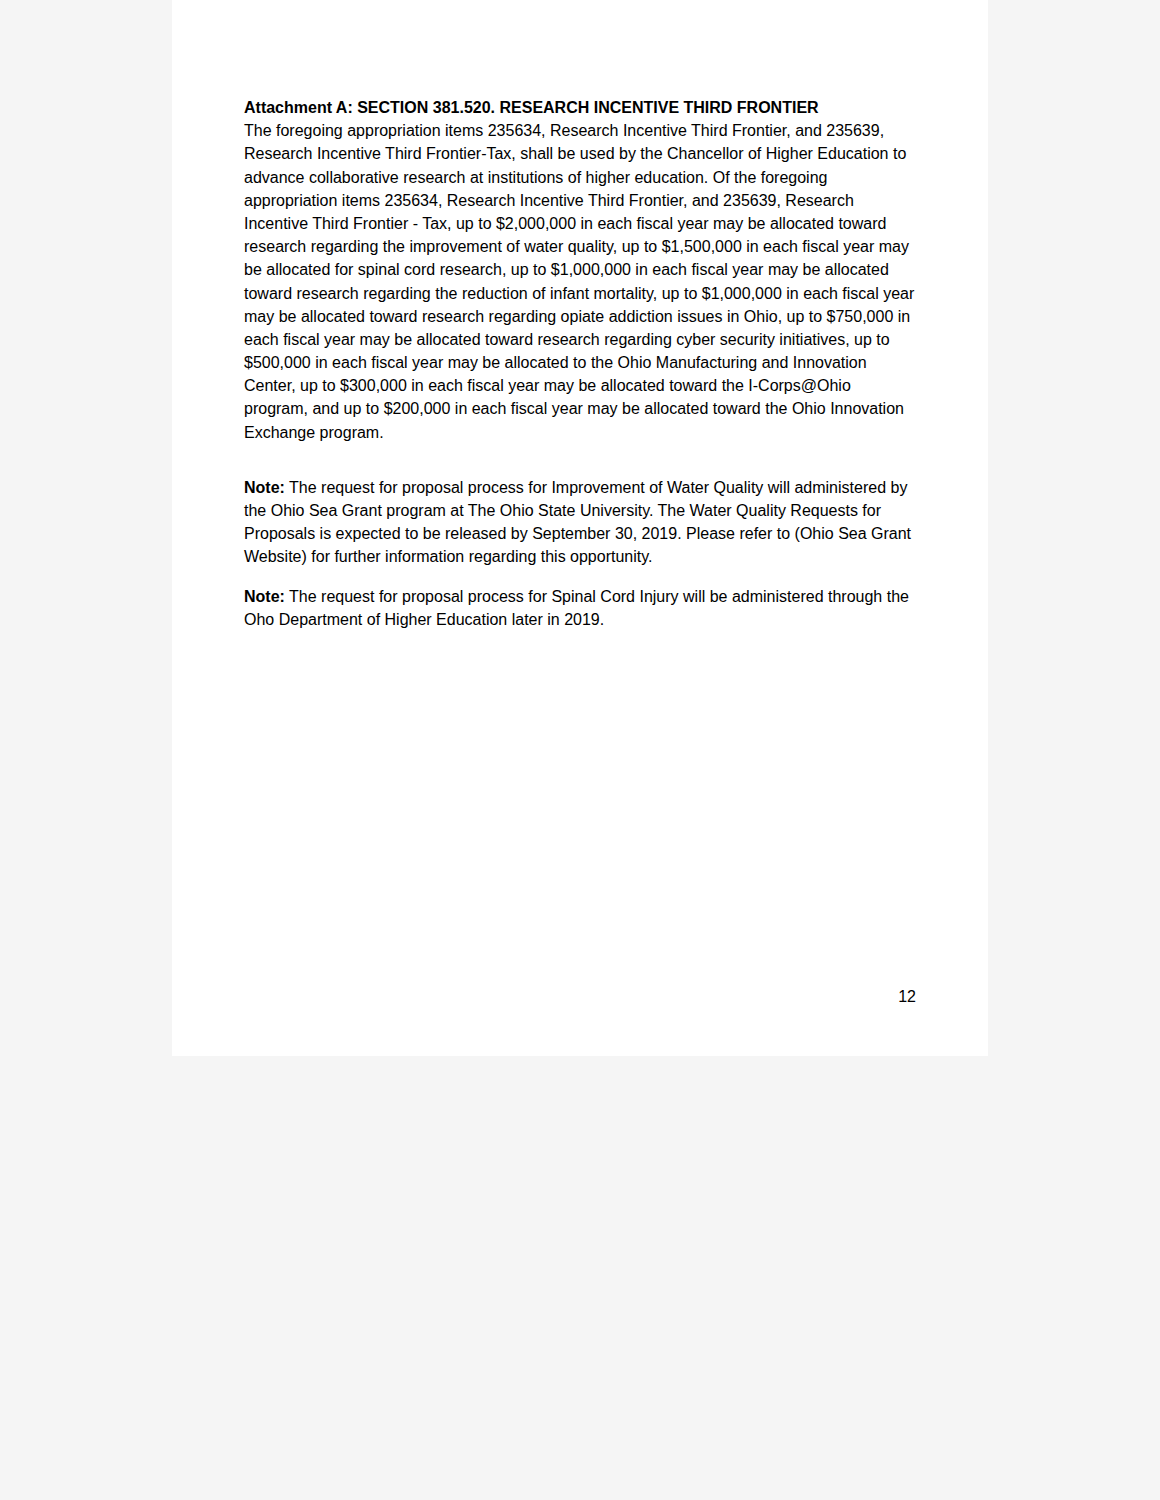Attachment A: SECTION 381.520. RESEARCH INCENTIVE THIRD FRONTIER
The foregoing appropriation items 235634, Research Incentive Third Frontier, and 235639, Research Incentive Third Frontier-Tax, shall be used by the Chancellor of Higher Education to advance collaborative research at institutions of higher education. Of the foregoing appropriation items 235634, Research Incentive Third Frontier, and 235639, Research Incentive Third Frontier - Tax, up to $2,000,000 in each fiscal year may be allocated toward research regarding the improvement of water quality, up to $1,500,000 in each fiscal year may be allocated for spinal cord research, up to $1,000,000 in each fiscal year may be allocated toward research regarding the reduction of infant mortality, up to $1,000,000 in each fiscal year may be allocated toward research regarding opiate addiction issues in Ohio, up to $750,000 in each fiscal year may be allocated toward research regarding cyber security initiatives, up to $500,000 in each fiscal year may be allocated to the Ohio Manufacturing and Innovation Center, up to $300,000 in each fiscal year may be allocated toward the I-Corps@Ohio program, and up to $200,000 in each fiscal year may be allocated toward the Ohio Innovation Exchange program.
Note: The request for proposal process for Improvement of Water Quality will administered by the Ohio Sea Grant program at The Ohio State University. The Water Quality Requests for Proposals is expected to be released by September 30, 2019. Please refer to (Ohio Sea Grant Website) for further information regarding this opportunity.
Note: The request for proposal process for Spinal Cord Injury will be administered through the Oho Department of Higher Education later in 2019.
12